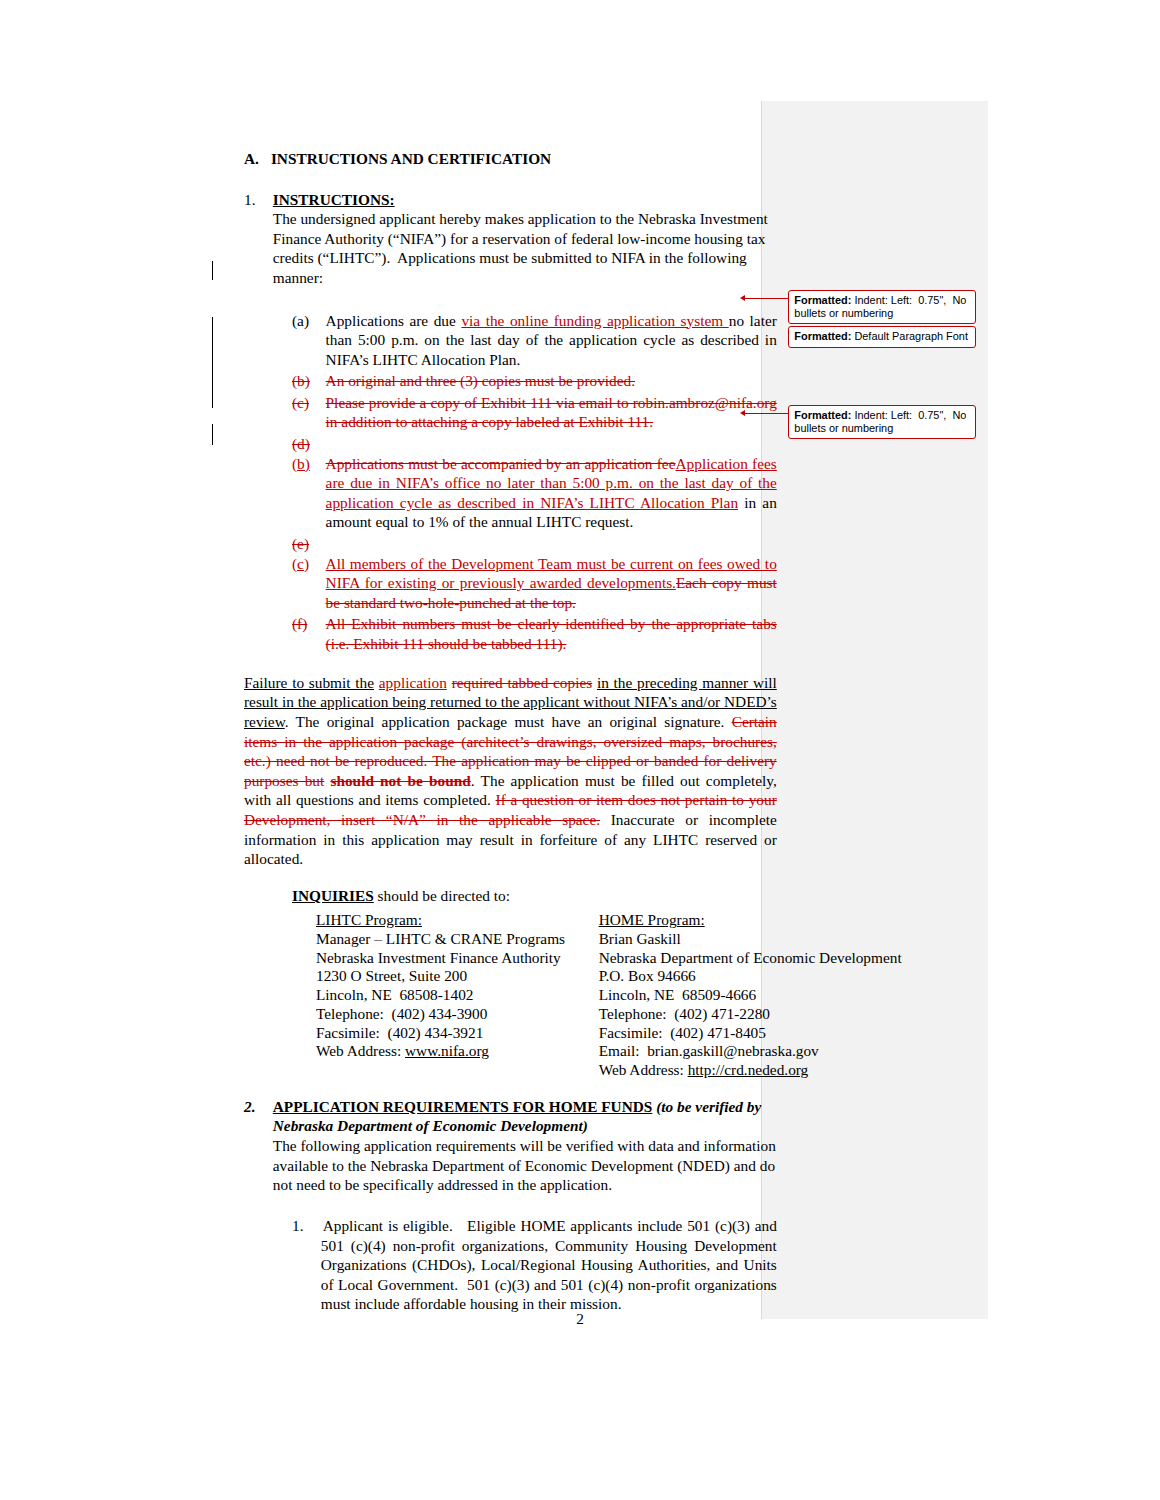A. INSTRUCTIONS AND CERTIFICATION
1. INSTRUCTIONS:
The undersigned applicant hereby makes application to the Nebraska Investment Finance Authority (“NIFA”) for a reservation of federal low-income housing tax credits (“LIHTC”). Applications must be submitted to NIFA in the following manner:
(a) Applications are due via the online funding application system no later than 5:00 p.m. on the last day of the application cycle as described in NIFA’s LIHTC Allocation Plan.
(b) An original and three (3) copies must be provided.
(c) Please provide a copy of Exhibit 111 via email to robin.ambroz@nifa.org in addition to attaching a copy labeled at Exhibit 111.
(d)(b) Applications must be accompanied by an application fee Application fees are due in NIFA’s office no later than 5:00 p.m. on the last day of the application cycle as described in NIFA’s LIHTC Allocation Plan in an amount equal to 1% of the annual LIHTC request.
(e)(c) All members of the Development Team must be current on fees owed to NIFA for existing or previously awarded developments. Each copy must be standard two-hole-punched at the top.
(f) All Exhibit numbers must be clearly identified by the appropriate tabs (i.e. Exhibit 111 should be tabbed 111).
Failure to submit the application required tabbed copies in the preceding manner will result in the application being returned to the applicant without NIFA’s and/or NDED’s review. The original application package must have an original signature. Certain items in the application package (architect’s drawings, oversized maps, brochures, etc.) need not be reproduced. The application may be clipped or banded for delivery purposes but should not be bound. The application must be filled out completely, with all questions and items completed. If a question or item does not pertain to your Development, insert “N/A” in the applicable space. Inaccurate or incomplete information in this application may result in forfeiture of any LIHTC reserved or allocated.
INQUIRIES should be directed to:
| LIHTC Program: | HOME Program: |
| Manager – LIHTC & CRANE Programs | Brian Gaskill |
| Nebraska Investment Finance Authority | Nebraska Department of Economic Development |
| 1230 O Street, Suite 200 | P.O. Box 94666 |
| Lincoln, NE 68508-1402 | Lincoln, NE 68509-4666 |
| Telephone: (402) 434-3900 | Telephone: (402) 471-2280 |
| Facsimile: (402) 434-3921 | Facsimile: (402) 471-8405 |
| Web Address: www.nifa.org | Email: brian.gaskill@nebraska.gov |
| | Web Address: http://crd.neded.org |
2. APPLICATION REQUIREMENTS FOR HOME FUNDS (to be verified by Nebraska Department of Economic Development)
The following application requirements will be verified with data and information available to the Nebraska Department of Economic Development (NDED) and do not need to be specifically addressed in the application.
1. Applicant is eligible. Eligible HOME applicants include 501 (c)(3) and 501 (c)(4) non-profit organizations, Community Housing Development Organizations (CHDOs), Local/Regional Housing Authorities, and Units of Local Government. 501 (c)(3) and 501 (c)(4) non-profit organizations must include affordable housing in their mission.
Formatted: Indent: Left: 0.75", No bullets or numbering
Formatted: Default Paragraph Font
Formatted: Indent: Left: 0.75", No bullets or numbering
2